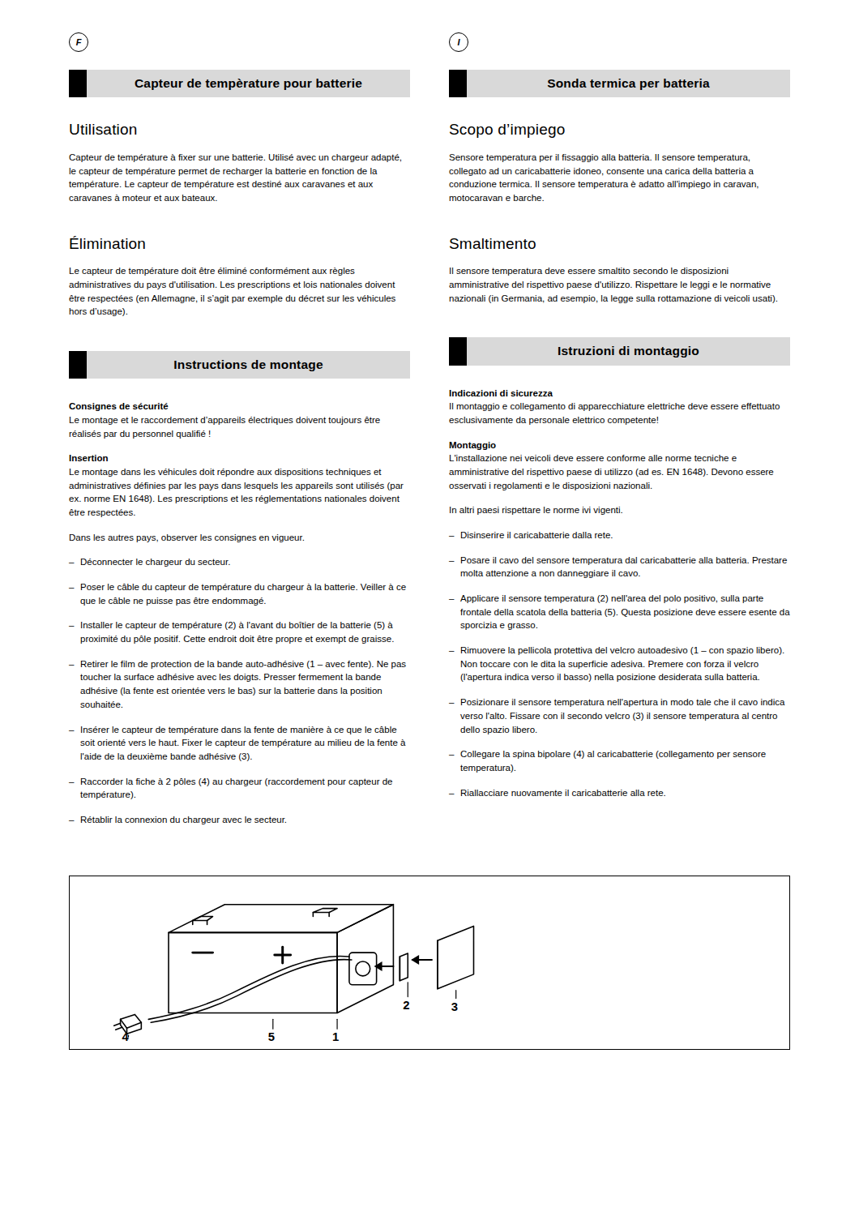F
Capteur de tempèrature pour batterie
Utilisation
Capteur de température à fixer sur une batterie. Utilisé avec un chargeur adapté, le capteur de température permet de recharger la batterie en fonction de la température. Le capteur de température est destiné aux caravanes et aux caravanes à moteur et aux bateaux.
Élimination
Le capteur de température doit être éliminé conformément aux règles administratives du pays d'utilisation. Les prescriptions et lois nationales doivent être respectées (en Allemagne, il s’agit par exemple du décret sur les véhicules hors d’usage).
Instructions de montage
Consignes de sécurité
Le montage et le raccordement d’appareils électriques doivent toujours être réalisés par du personnel qualifié !
Insertion
Le montage dans les véhicules doit répondre aux dispositions techniques et administratives définies par les pays dans lesquels les appareils sont utilisés (par ex. norme EN 1648). Les prescriptions et les réglementations nationales doivent être respectées.
Dans les autres pays, observer les consignes en vigueur.
Déconnecter le chargeur du secteur.
Poser le câble du capteur de température du chargeur à la batterie. Veiller à ce que le câble ne puisse pas être endommagé.
Installer le capteur de température (2) à l'avant du boîtier de la batterie (5) à proximité du pôle positif. Cette endroit doit être propre et exempt de graisse.
Retirer le film de protection de la bande auto-adhésive (1 – avec fente). Ne pas toucher la surface adhésive avec les doigts. Presser fermement la bande adhésive (la fente est orientée vers le bas) sur la batterie dans la position souhaitée.
Insérer le capteur de température dans la fente de manière à ce que le câble soit orienté vers le haut. Fixer le capteur de température au milieu de la fente à l'aide de la deuxième bande adhésive (3).
Raccorder la fiche à 2 pôles (4) au chargeur (raccordement pour capteur de température).
Rétablir la connexion du chargeur avec le secteur.
I
Sonda termica per batteria
Scopo d’impiego
Sensore temperatura per il fissaggio alla batteria. Il sensore temperatura, collegato ad un caricabatterie idoneo, consente una carica della batteria a conduzione termica. Il sensore temperatura è adatto all'impiego in caravan, motocaravan e barche.
Smaltimento
Il sensore temperatura deve essere smaltito secondo le disposizioni amministrative del rispettivo paese d'utilizzo. Rispettare le leggi e le normative nazionali (in Germania, ad esempio, la legge sulla rottamazione di veicoli usati).
Istruzioni di montaggio
Indicazioni di sicurezza
Il montaggio e collegamento di apparecchiature elettriche deve essere effettuato esclusivamente da personale elettrico competente!
Montaggio
L'installazione nei veicoli deve essere conforme alle norme tecniche e amministrative del rispettivo paese di utilizzo (ad es. EN 1648). Devono essere osservati i regolamenti e le disposizioni nazionali.
In altri paesi rispettare le norme ivi vigenti.
Disinserire il caricabatterie dalla rete.
Posare il cavo del sensore temperatura dal caricabatterie alla batteria. Prestare molta attenzione a non danneggiare il cavo.
Applicare il sensore temperatura (2) nell'area del polo positivo, sulla parte frontale della scatola della batteria (5). Questa posizione deve essere esente da sporcizia e grasso.
Rimuovere la pellicola protettiva del velcro autoadesivo (1 – con spazio libero). Non toccare con le dita la superficie adesiva. Premere con forza il velcro (l'apertura indica verso il basso) nella posizione desiderata sulla batteria.
Posizionare il sensore temperatura nell'apertura in modo tale che il cavo indica verso l'alto. Fissare con il secondo velcro (3) il sensore temperatura al centro dello spazio libero.
Collegare la spina bipolare (4) al caricabatterie (collegamento per sensore temperatura).
Riallacciare nuovamente il caricabatterie alla rete.
4 5 1 2 3